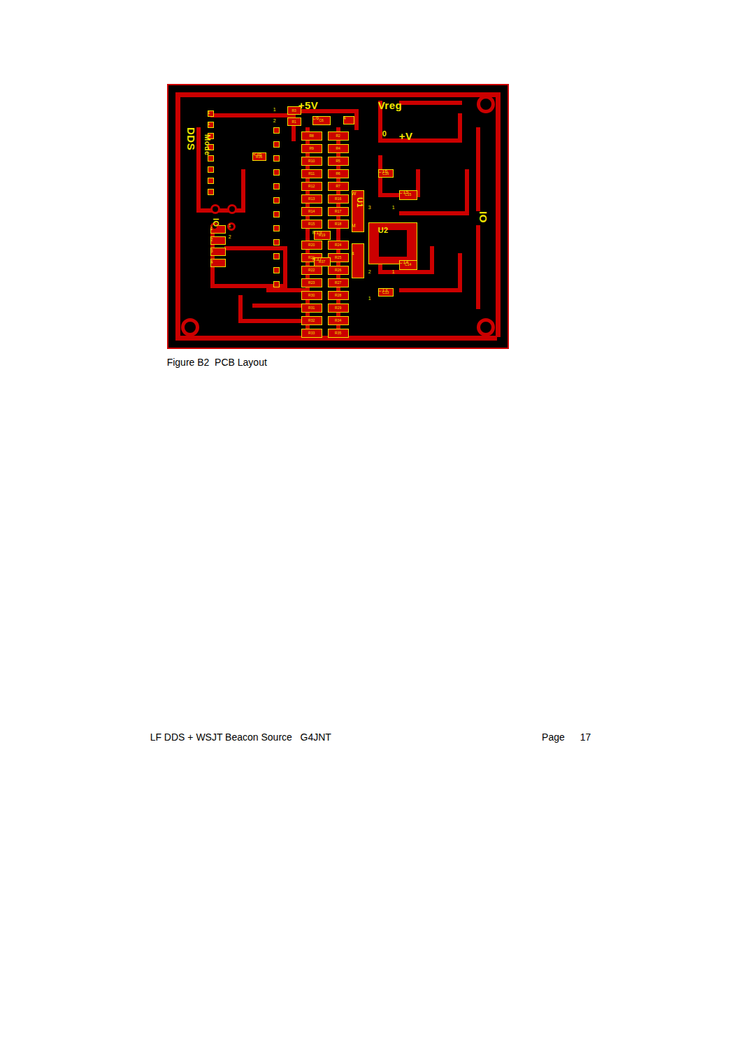R8
R9
R10
R11
R12
R13
R14
R15
R20
R21
R22
R23
R30
R31
R32
R33
R2
R4
R5
R6
R7
R16
R17
R18
R24
R25
R26
R27
R28
R29
R34
R35
R19
R37
C15
C14
C16
C13
C6
R3
R1
R36
+5V
Vreg
+V
0
U2
U1
DDS
Mode
IO
IO
R19
R37
M
W
4
3
2
1
1
1
1
1
1
2
3
4
1
2
C6
4
C15
C14
C16
C13
R36
1
2
Figure B2 PCB Layout
LF DDS + WSJT Beacon Source G4JNT
Page17